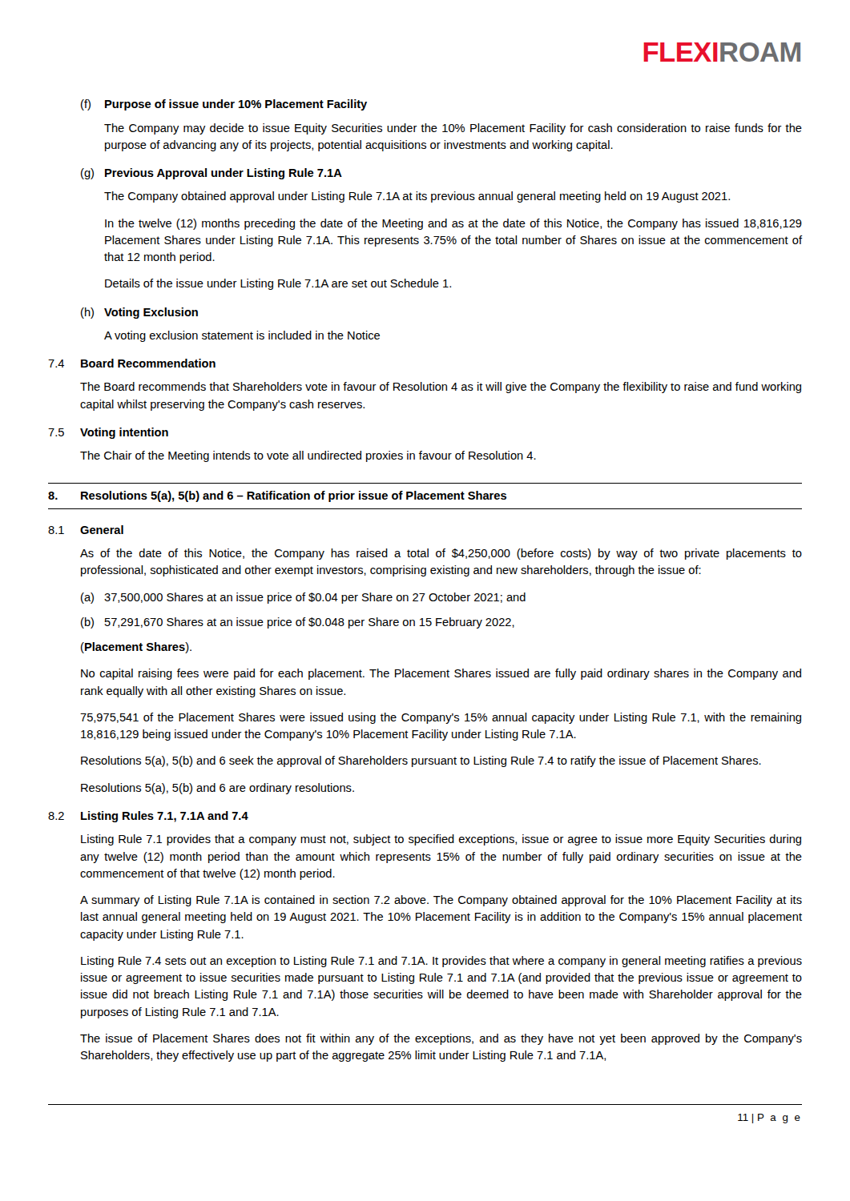FLEXI ROAM
(f)
Purpose of issue under 10% Placement Facility
The Company may decide to issue Equity Securities under the 10% Placement Facility for cash consideration to raise funds for the purpose of advancing any of its projects, potential acquisitions or investments and working capital.
(g)
Previous Approval under Listing Rule 7.1A
The Company obtained approval under Listing Rule 7.1A at its previous annual general meeting held on 19 August 2021.
In the twelve (12) months preceding the date of the Meeting and as at the date of this Notice, the Company has issued 18,816,129 Placement Shares under Listing Rule 7.1A. This represents 3.75% of the total number of Shares on issue at the commencement of that 12 month period.
Details of the issue under Listing Rule 7.1A are set out Schedule 1.
(h)
Voting Exclusion
A voting exclusion statement is included in the Notice
7.4
Board Recommendation
The Board recommends that Shareholders vote in favour of Resolution 4 as it will give the Company the flexibility to raise and fund working capital whilst preserving the Company's cash reserves.
7.5
Voting intention
The Chair of the Meeting intends to vote all undirected proxies in favour of Resolution 4.
8.
Resolutions 5(a), 5(b) and 6 – Ratification of prior issue of Placement Shares
8.1
General
As of the date of this Notice, the Company has raised a total of $4,250,000 (before costs) by way of two private placements to professional, sophisticated and other exempt investors, comprising existing and new shareholders, through the issue of:
(a)
37,500,000 Shares at an issue price of $0.04 per Share on 27 October 2021; and
(b)
57,291,670 Shares at an issue price of $0.048 per Share on 15 February 2022,
(Placement Shares).
No capital raising fees were paid for each placement. The Placement Shares issued are fully paid ordinary shares in the Company and rank equally with all other existing Shares on issue.
75,975,541 of the Placement Shares were issued using the Company's 15% annual capacity under Listing Rule 7.1, with the remaining 18,816,129 being issued under the Company's 10% Placement Facility under Listing Rule 7.1A.
Resolutions 5(a), 5(b) and 6 seek the approval of Shareholders pursuant to Listing Rule 7.4 to ratify the issue of Placement Shares.
Resolutions 5(a), 5(b) and 6 are ordinary resolutions.
8.2
Listing Rules 7.1, 7.1A and 7.4
Listing Rule 7.1 provides that a company must not, subject to specified exceptions, issue or agree to issue more Equity Securities during any twelve (12) month period than the amount which represents 15% of the number of fully paid ordinary securities on issue at the commencement of that twelve (12) month period.
A summary of Listing Rule 7.1A is contained in section 7.2 above. The Company obtained approval for the 10% Placement Facility at its last annual general meeting held on 19 August 2021. The 10% Placement Facility is in addition to the Company's 15% annual placement capacity under Listing Rule 7.1.
Listing Rule 7.4 sets out an exception to Listing Rule 7.1 and 7.1A. It provides that where a company in general meeting ratifies a previous issue or agreement to issue securities made pursuant to Listing Rule 7.1 and 7.1A (and provided that the previous issue or agreement to issue did not breach Listing Rule 7.1 and 7.1A) those securities will be deemed to have been made with Shareholder approval for the purposes of Listing Rule 7.1 and 7.1A.
The issue of Placement Shares does not fit within any of the exceptions, and as they have not yet been approved by the Company's Shareholders, they effectively use up part of the aggregate 25% limit under Listing Rule 7.1 and 7.1A,
11 | P a g e